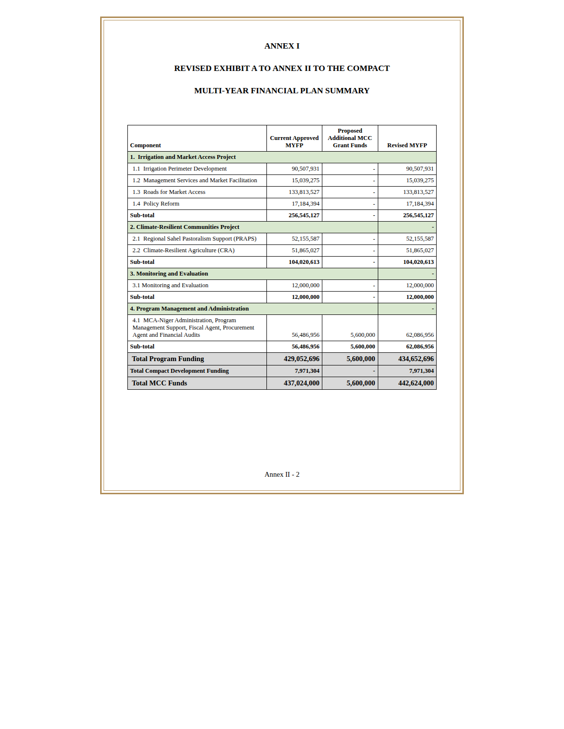ANNEX I
REVISED EXHIBIT A TO ANNEX II TO THE COMPACT
MULTI-YEAR FINANCIAL PLAN SUMMARY
| Component | Current Approved MYFP | Proposed Additional MCC Grant Funds | Revised MYFP |
| --- | --- | --- | --- |
| 1. Irrigation and Market Access Project |
| 1.1 Irrigation Perimeter Development | 90,507,931 | - | 90,507,931 |
| 1.2 Management Services and Market Facilitation | 15,039,275 | - | 15,039,275 |
| 1.3 Roads for Market Access | 133,813,527 | - | 133,813,527 |
| 1.4 Policy Reform | 17,184,394 | - | 17,184,394 |
| Sub-total | 256,545,127 | - | 256,545,127 |
| 2. Climate-Resilient Communities Project | - |
| 2.1 Regional Sahel Pastoralism Support (PRAPS) | 52,155,587 | - | 52,155,587 |
| 2.2 Climate-Resilient Agriculture (CRA) | 51,865,027 | - | 51,865,027 |
| Sub-total | 104,020,613 | - | 104,020,613 |
| 3. Monitoring and Evaluation | - |
| 3.1 Monitoring and Evaluation | 12,000,000 | - | 12,000,000 |
| Sub-total | 12,000,000 | - | 12,000,000 |
| 4. Program Management and Administration | - |
| 4.1 MCA-Niger Administration, Program Management Support, Fiscal Agent, Procurement Agent and Financial Audits | 56,486,956 | 5,600,000 | 62,086,956 |
| Sub-total | 56,486,956 | 5,600,000 | 62,086,956 |
| Total Program Funding | 429,052,696 | 5,600,000 | 434,652,696 |
| Total Compact Development Funding | 7,971,304 | - | 7,971,304 |
| Total MCC Funds | 437,024,000 | 5,600,000 | 442,624,000 |
Annex II - 2